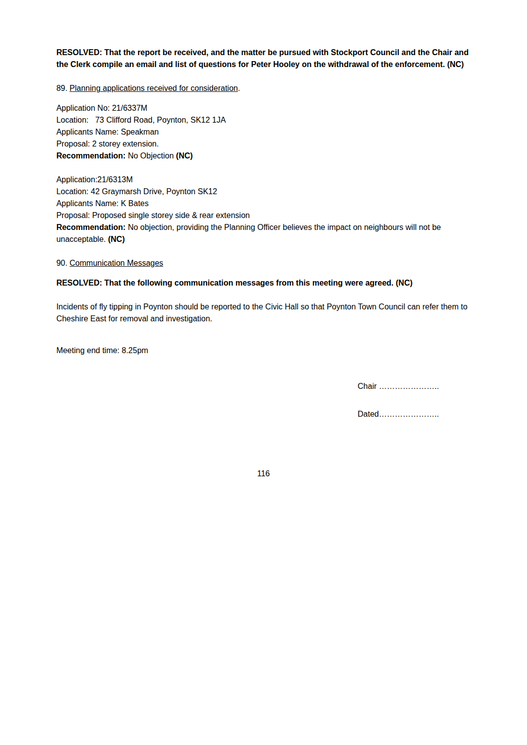RESOLVED: That the report be received, and the matter be pursued with Stockport Council and the Chair and the Clerk compile an email and list of questions for Peter Hooley on the withdrawal of the enforcement. (NC)
89. Planning applications received for consideration.
Application No: 21/6337M
Location: 73 Clifford Road, Poynton, SK12 1JA
Applicants Name: Speakman
Proposal: 2 storey extension.
Recommendation: No Objection (NC)
Application:21/6313M
Location: 42 Graymarsh Drive, Poynton SK12
Applicants Name: K Bates
Proposal: Proposed single storey side & rear extension
Recommendation: No objection, providing the Planning Officer believes the impact on neighbours will not be unacceptable. (NC)
90. Communication Messages
RESOLVED: That the following communication messages from this meeting were agreed. (NC)
Incidents of fly tipping in Poynton should be reported to the Civic Hall so that Poynton Town Council can refer them to Cheshire East for removal and investigation.
Meeting end time: 8.25pm
Chair …………………..
Dated…………………..
116